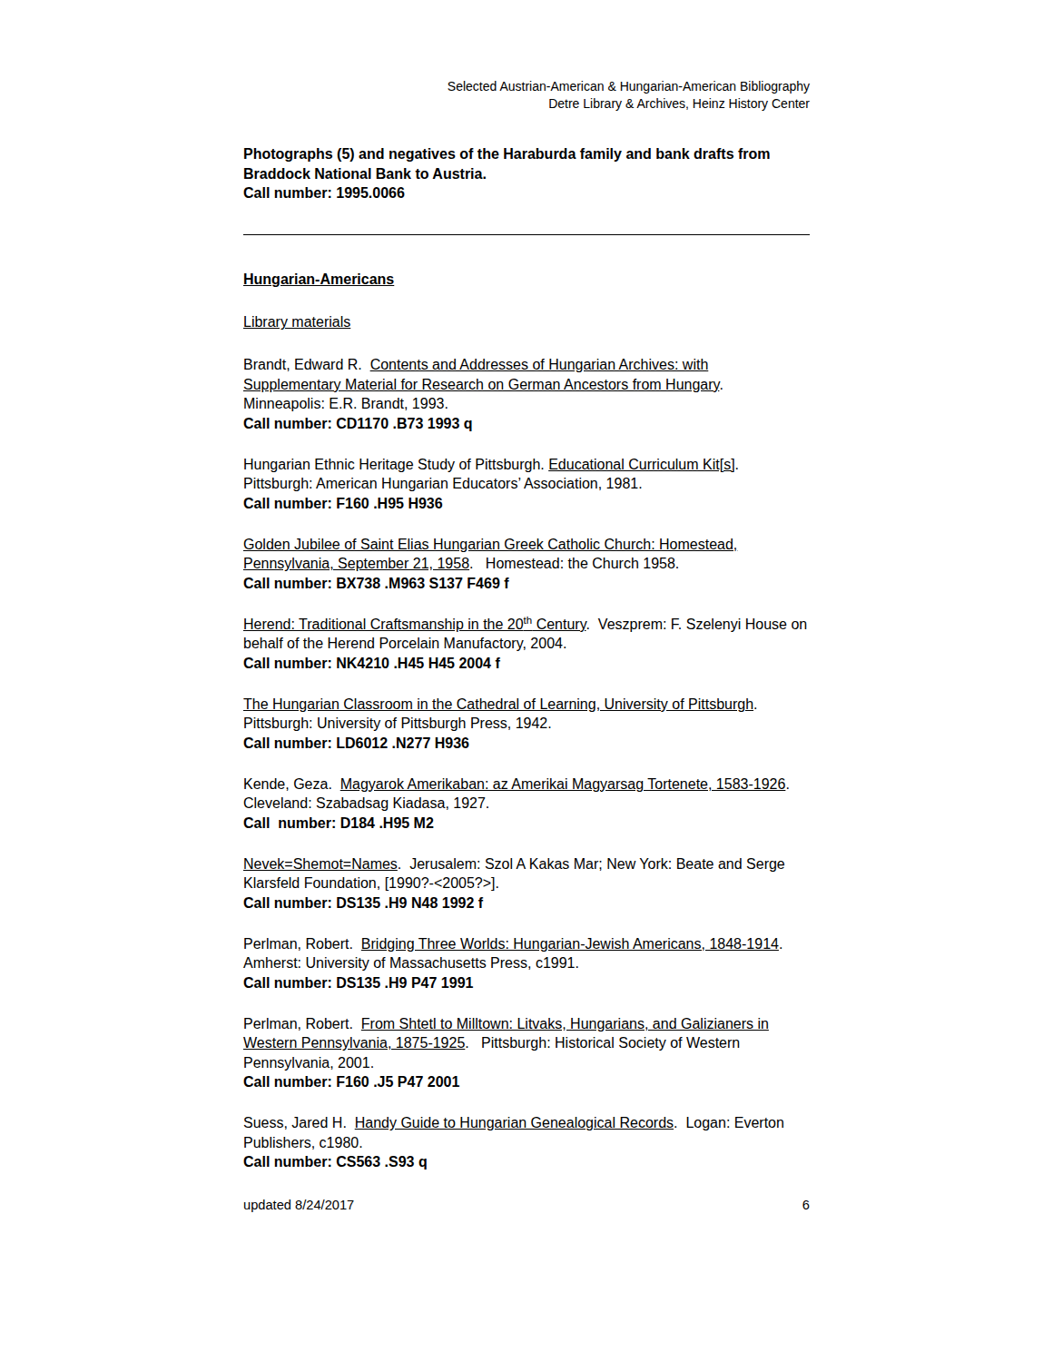Selected Austrian-American & Hungarian-American Bibliography
Detre Library & Archives, Heinz History Center
Photographs (5) and negatives of the Haraburda family and bank drafts from Braddock National Bank to Austria.
Call number: 1995.0066
Hungarian-Americans
Library materials
Brandt, Edward R. Contents and Addresses of Hungarian Archives: with Supplementary Material for Research on German Ancestors from Hungary. Minneapolis: E.R. Brandt, 1993.
Call number: CD1170 .B73 1993 q
Hungarian Ethnic Heritage Study of Pittsburgh. Educational Curriculum Kit[s]. Pittsburgh: American Hungarian Educators’ Association, 1981.
Call number: F160 .H95 H936
Golden Jubilee of Saint Elias Hungarian Greek Catholic Church: Homestead, Pennsylvania, September 21, 1958. Homestead: the Church 1958.
Call number: BX738 .M963 S137 F469 f
Herend: Traditional Craftsmanship in the 20th Century. Veszprem: F. Szelenyi House on behalf of the Herend Porcelain Manufactory, 2004.
Call number: NK4210 .H45 H45 2004 f
The Hungarian Classroom in the Cathedral of Learning, University of Pittsburgh. Pittsburgh: University of Pittsburgh Press, 1942.
Call number: LD6012 .N277 H936
Kende, Geza. Magyarok Amerikaban: az Amerikai Magyarsag Tortenete, 1583-1926. Cleveland: Szabadsag Kiadasa, 1927.
Call number: D184 .H95 M2
Nevek=Shemot=Names. Jerusalem: Szol A Kakas Mar; New York: Beate and Serge Klarsfeld Foundation, [1990?-<2005?>].
Call number: DS135 .H9 N48 1992 f
Perlman, Robert. Bridging Three Worlds: Hungarian-Jewish Americans, 1848-1914. Amherst: University of Massachusetts Press, c1991.
Call number: DS135 .H9 P47 1991
Perlman, Robert. From Shtetl to Milltown: Litvaks, Hungarians, and Galizianers in Western Pennsylvania, 1875-1925. Pittsburgh: Historical Society of Western Pennsylvania, 2001.
Call number: F160 .J5 P47 2001
Suess, Jared H. Handy Guide to Hungarian Genealogical Records. Logan: Everton Publishers, c1980.
Call number: CS563 .S93 q
updated 8/24/2017 6